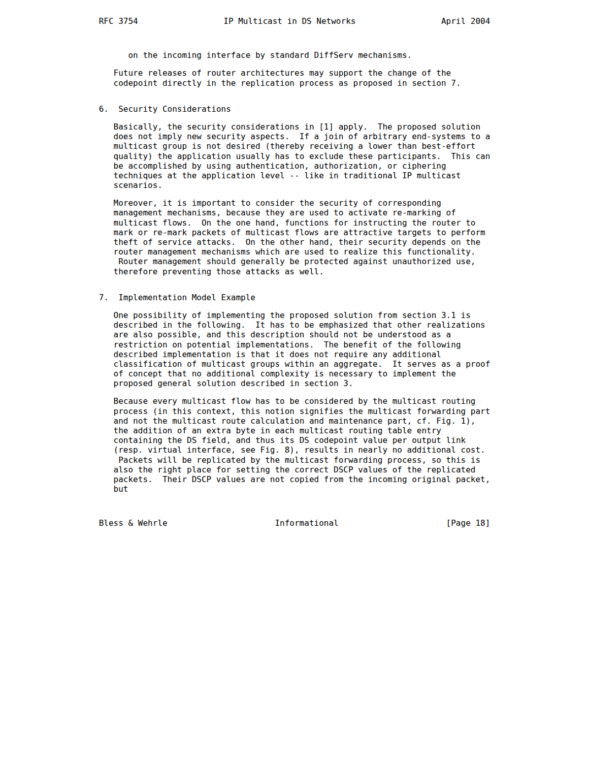RFC 3754 IP Multicast in DS Networks April 2004
on the incoming interface by standard DiffServ mechanisms.
Future releases of router architectures may support the change of the codepoint directly in the replication process as proposed in section 7.
6. Security Considerations
Basically, the security considerations in [1] apply. The proposed solution does not imply new security aspects. If a join of arbitrary end-systems to a multicast group is not desired (thereby receiving a lower than best-effort quality) the application usually has to exclude these participants. This can be accomplished by using authentication, authorization, or ciphering techniques at the application level -- like in traditional IP multicast scenarios.
Moreover, it is important to consider the security of corresponding management mechanisms, because they are used to activate re-marking of multicast flows. On the one hand, functions for instructing the router to mark or re-mark packets of multicast flows are attractive targets to perform theft of service attacks. On the other hand, their security depends on the router management mechanisms which are used to realize this functionality. Router management should generally be protected against unauthorized use, therefore preventing those attacks as well.
7. Implementation Model Example
One possibility of implementing the proposed solution from section 3.1 is described in the following. It has to be emphasized that other realizations are also possible, and this description should not be understood as a restriction on potential implementations. The benefit of the following described implementation is that it does not require any additional classification of multicast groups within an aggregate. It serves as a proof of concept that no additional complexity is necessary to implement the proposed general solution described in section 3.
Because every multicast flow has to be considered by the multicast routing process (in this context, this notion signifies the multicast forwarding part and not the multicast route calculation and maintenance part, cf. Fig. 1), the addition of an extra byte in each multicast routing table entry containing the DS field, and thus its DS codepoint value per output link (resp. virtual interface, see Fig. 8), results in nearly no additional cost. Packets will be replicated by the multicast forwarding process, so this is also the right place for setting the correct DSCP values of the replicated packets. Their DSCP values are not copied from the incoming original packet, but
Bless & Wehrle Informational [Page 18]